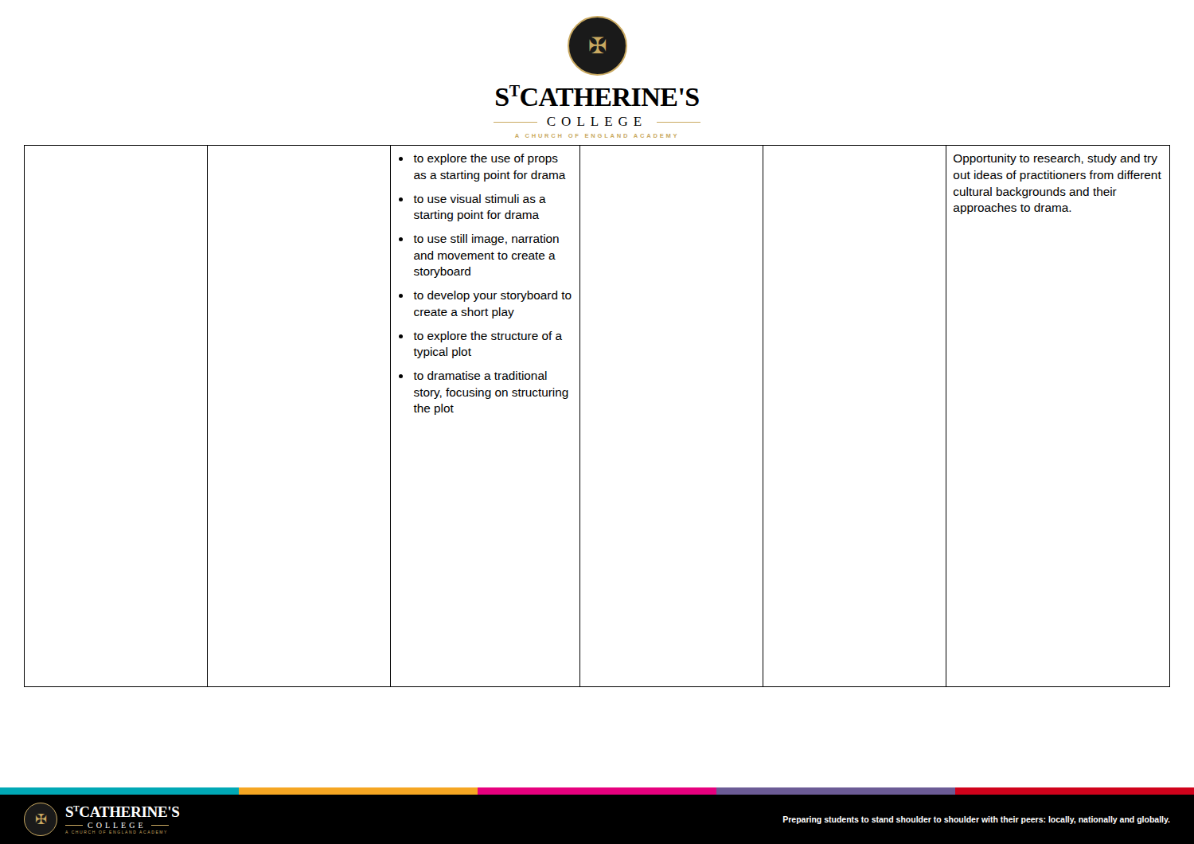✠
STCATHERINE'S
COLLEGE
A CHURCH OF ENGLAND ACADEMY
| | | to explore the use of props as a starting point for drama to use visual stimuli as a starting point for drama to use still image, narration and movement to create a storyboard to develop your storyboard to create a short play to explore the structure of a typical plot to dramatise a traditional story, focusing on structuring the plot | | | Opportunity to research, study and try out ideas of practitioners from different cultural backgrounds and their approaches to drama. |
✠
STCATHERINE'S
COLLEGE
A CHURCH OF ENGLAND ACADEMY
Preparing students to stand shoulder to shoulder with their peers: locally, nationally and globally.